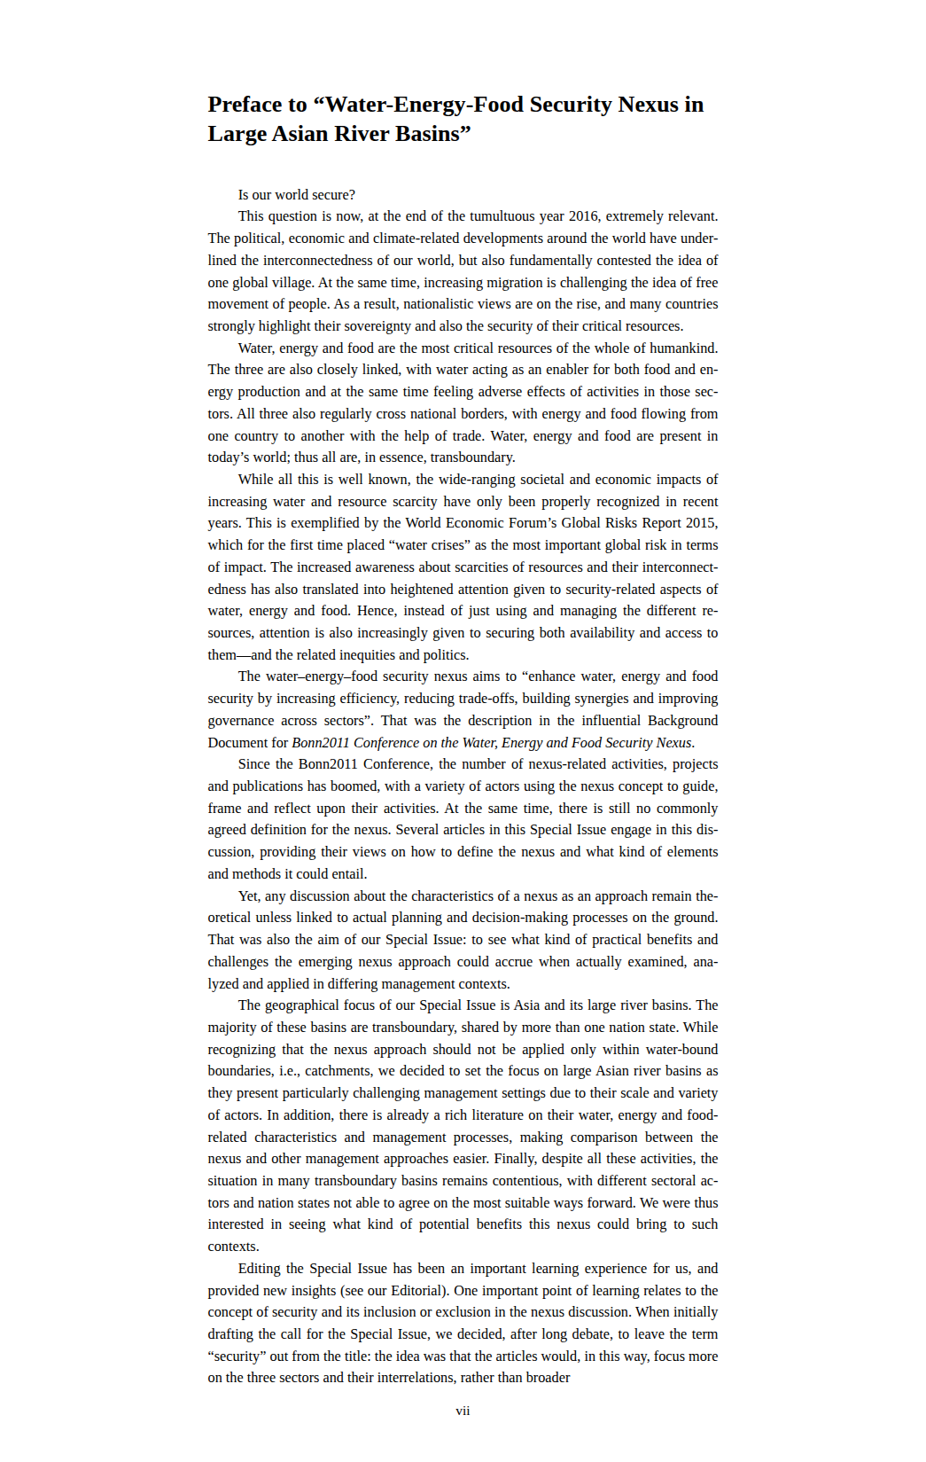Preface to “Water-Energy-Food Security Nexus in Large Asian River Basins”
Is our world secure?
This question is now, at the end of the tumultuous year 2016, extremely relevant. The political, economic and climate-related developments around the world have underlined the interconnectedness of our world, but also fundamentally contested the idea of one global village. At the same time, increasing migration is challenging the idea of free movement of people. As a result, nationalistic views are on the rise, and many countries strongly highlight their sovereignty and also the security of their critical resources.
Water, energy and food are the most critical resources of the whole of humankind. The three are also closely linked, with water acting as an enabler for both food and energy production and at the same time feeling adverse effects of activities in those sectors. All three also regularly cross national borders, with energy and food flowing from one country to another with the help of trade. Water, energy and food are present in today’s world; thus all are, in essence, transboundary.
While all this is well known, the wide-ranging societal and economic impacts of increasing water and resource scarcity have only been properly recognized in recent years. This is exemplified by the World Economic Forum’s Global Risks Report 2015, which for the first time placed “water crises” as the most important global risk in terms of impact. The increased awareness about scarcities of resources and their interconnectedness has also translated into heightened attention given to security-related aspects of water, energy and food. Hence, instead of just using and managing the different resources, attention is also increasingly given to securing both availability and access to them—and the related inequities and politics.
The water–energy–food security nexus aims to “enhance water, energy and food security by increasing efficiency, reducing trade-offs, building synergies and improving governance across sectors”. That was the description in the influential Background Document for Bonn2011 Conference on the Water, Energy and Food Security Nexus.
Since the Bonn2011 Conference, the number of nexus-related activities, projects and publications has boomed, with a variety of actors using the nexus concept to guide, frame and reflect upon their activities. At the same time, there is still no commonly agreed definition for the nexus. Several articles in this Special Issue engage in this discussion, providing their views on how to define the nexus and what kind of elements and methods it could entail.
Yet, any discussion about the characteristics of a nexus as an approach remain theoretical unless linked to actual planning and decision-making processes on the ground. That was also the aim of our Special Issue: to see what kind of practical benefits and challenges the emerging nexus approach could accrue when actually examined, analyzed and applied in differing management contexts.
The geographical focus of our Special Issue is Asia and its large river basins. The majority of these basins are transboundary, shared by more than one nation state. While recognizing that the nexus approach should not be applied only within water-bound boundaries, i.e., catchments, we decided to set the focus on large Asian river basins as they present particularly challenging management settings due to their scale and variety of actors. In addition, there is already a rich literature on their water, energy and food-related characteristics and management processes, making comparison between the nexus and other management approaches easier. Finally, despite all these activities, the situation in many transboundary basins remains contentious, with different sectoral actors and nation states not able to agree on the most suitable ways forward. We were thus interested in seeing what kind of potential benefits this nexus could bring to such contexts.
Editing the Special Issue has been an important learning experience for us, and provided new insights (see our Editorial). One important point of learning relates to the concept of security and its inclusion or exclusion in the nexus discussion. When initially drafting the call for the Special Issue, we decided, after long debate, to leave the term “security” out from the title: the idea was that the articles would, in this way, focus more on the three sectors and their interrelations, rather than broader
vii